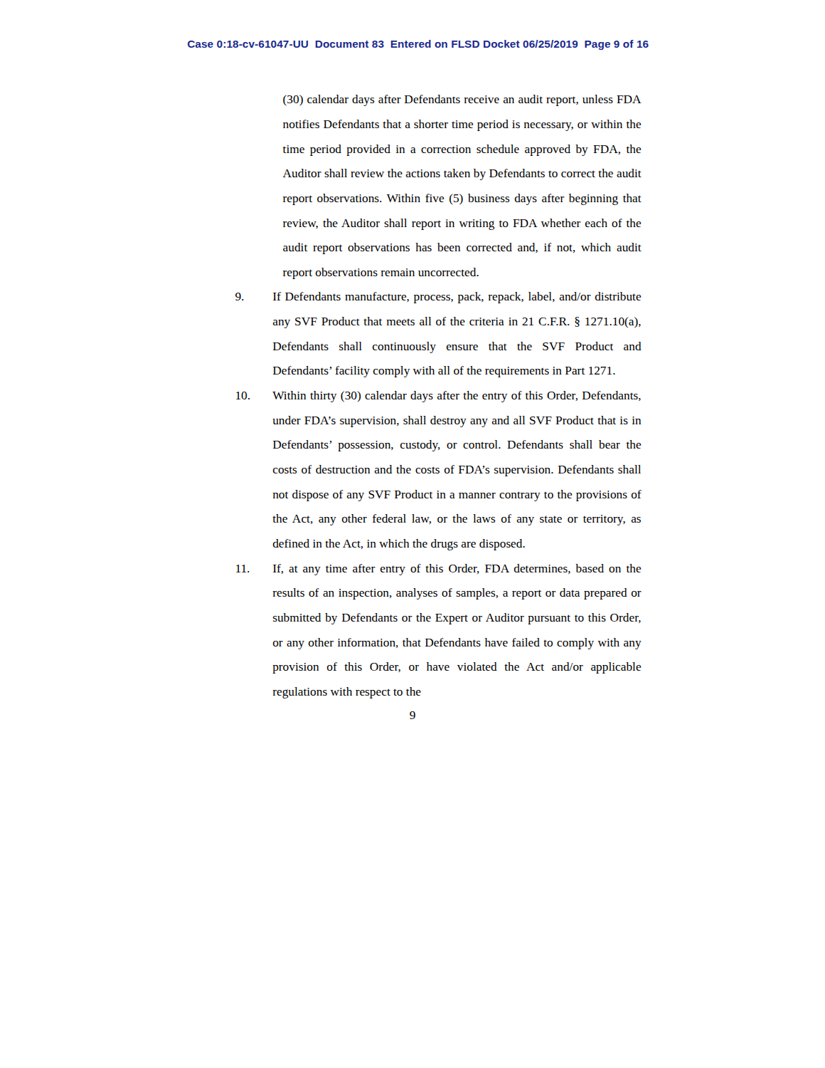Case 0:18-cv-61047-UU Document 83 Entered on FLSD Docket 06/25/2019 Page 9 of 16
(30) calendar days after Defendants receive an audit report, unless FDA notifies Defendants that a shorter time period is necessary, or within the time period provided in a correction schedule approved by FDA, the Auditor shall review the actions taken by Defendants to correct the audit report observations. Within five (5) business days after beginning that review, the Auditor shall report in writing to FDA whether each of the audit report observations has been corrected and, if not, which audit report observations remain uncorrected.
9. If Defendants manufacture, process, pack, repack, label, and/or distribute any SVF Product that meets all of the criteria in 21 C.F.R. § 1271.10(a), Defendants shall continuously ensure that the SVF Product and Defendants’ facility comply with all of the requirements in Part 1271.
10. Within thirty (30) calendar days after the entry of this Order, Defendants, under FDA’s supervision, shall destroy any and all SVF Product that is in Defendants’ possession, custody, or control. Defendants shall bear the costs of destruction and the costs of FDA’s supervision. Defendants shall not dispose of any SVF Product in a manner contrary to the provisions of the Act, any other federal law, or the laws of any state or territory, as defined in the Act, in which the drugs are disposed.
11. If, at any time after entry of this Order, FDA determines, based on the results of an inspection, analyses of samples, a report or data prepared or submitted by Defendants or the Expert or Auditor pursuant to this Order, or any other information, that Defendants have failed to comply with any provision of this Order, or have violated the Act and/or applicable regulations with respect to the
9